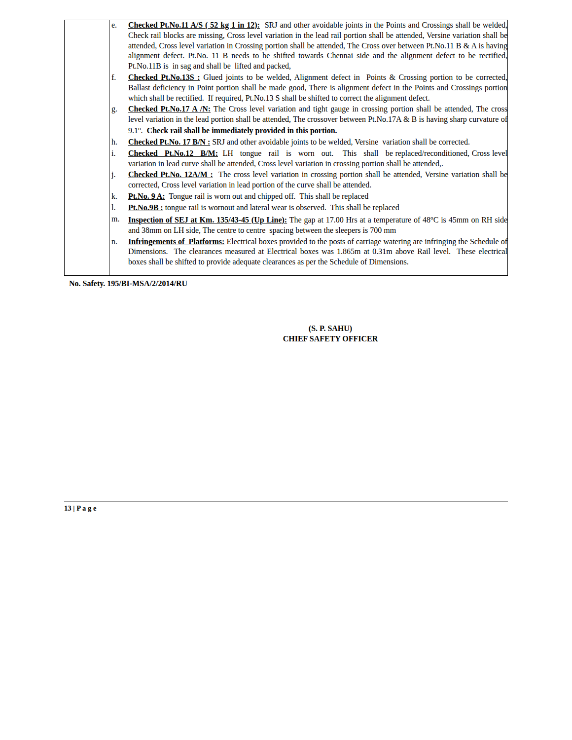| | e. Checked Pt.No.11 A/S ( 52 kg 1 in 12): SRJ and other avoidable joints in the Points and Crossings shall be welded, Check rail blocks are missing, Cross level variation in the lead rail portion shall be attended, Versine variation shall be attended, Cross level variation in Crossing portion shall be attended, The Cross over between Pt.No.11 B & A is having alignment defect. Pt.No. 11 B needs to be shifted towards Chennai side and the alignment defect to be rectified, Pt.No.11B is in sag and shall be lifted and packed, f. Checked Pt.No.13S : Glued joints to be welded, Alignment defect in Points & Crossing portion to be corrected, Ballast deficiency in Point portion shall be made good, There is alignment defect in the Points and Crossings portion which shall be rectified. If required, Pt.No.13 S shall be shifted to correct the alignment defect. g. Checked Pt.No.17 A /N: The Cross level variation and tight gauge in crossing portion shall be attended, The cross level variation in the lead portion shall be attended, The crossover between Pt.No.17A & B is having sharp curvature of 9.1 o . Check rail shall be immediately provided in this portion. h. Checked Pt.No. 17 B/N : SRJ and other avoidable joints to be welded, Versine variation shall be corrected. i. Checked Pt.No.12 B/M: LH tongue rail is worn out. This shall be replaced/reconditioned, Cross level variation in lead curve shall be attended, Cross level variation in crossing portion shall be attended,. j. Checked Pt.No. 12A/M : The cross level variation in crossing portion shall be attended, Versine variation shall be corrected, Cross level variation in lead portion of the curve shall be attended. k. Pt.No. 9 A: Tongue rail is worn out and chipped off. This shall be replaced l. Pt.No.9B : tongue rail is wornout and lateral wear is observed. This shall be replaced m. Inspection of SEJ at Km. 135/43-45 (Up Line): The gap at 17.00 Hrs at a temperature of 48 o C is 45mm on RH side and 38mm on LH side, The centre to centre spacing between the sleepers is 700 mm n. Infringements of Platforms: Electrical boxes provided to the posts of carriage watering are infringing the Schedule of Dimensions. The clearances measured at Electrical boxes was 1.865m at 0.31m above Rail level. These electrical boxes shall be shifted to provide adequate clearances as per the Schedule of Dimensions. |
No. Safety. 195/BI-MSA/2/2014/RU
(S. P. SAHU)
CHIEF SAFETY OFFICER
13 | P a g e